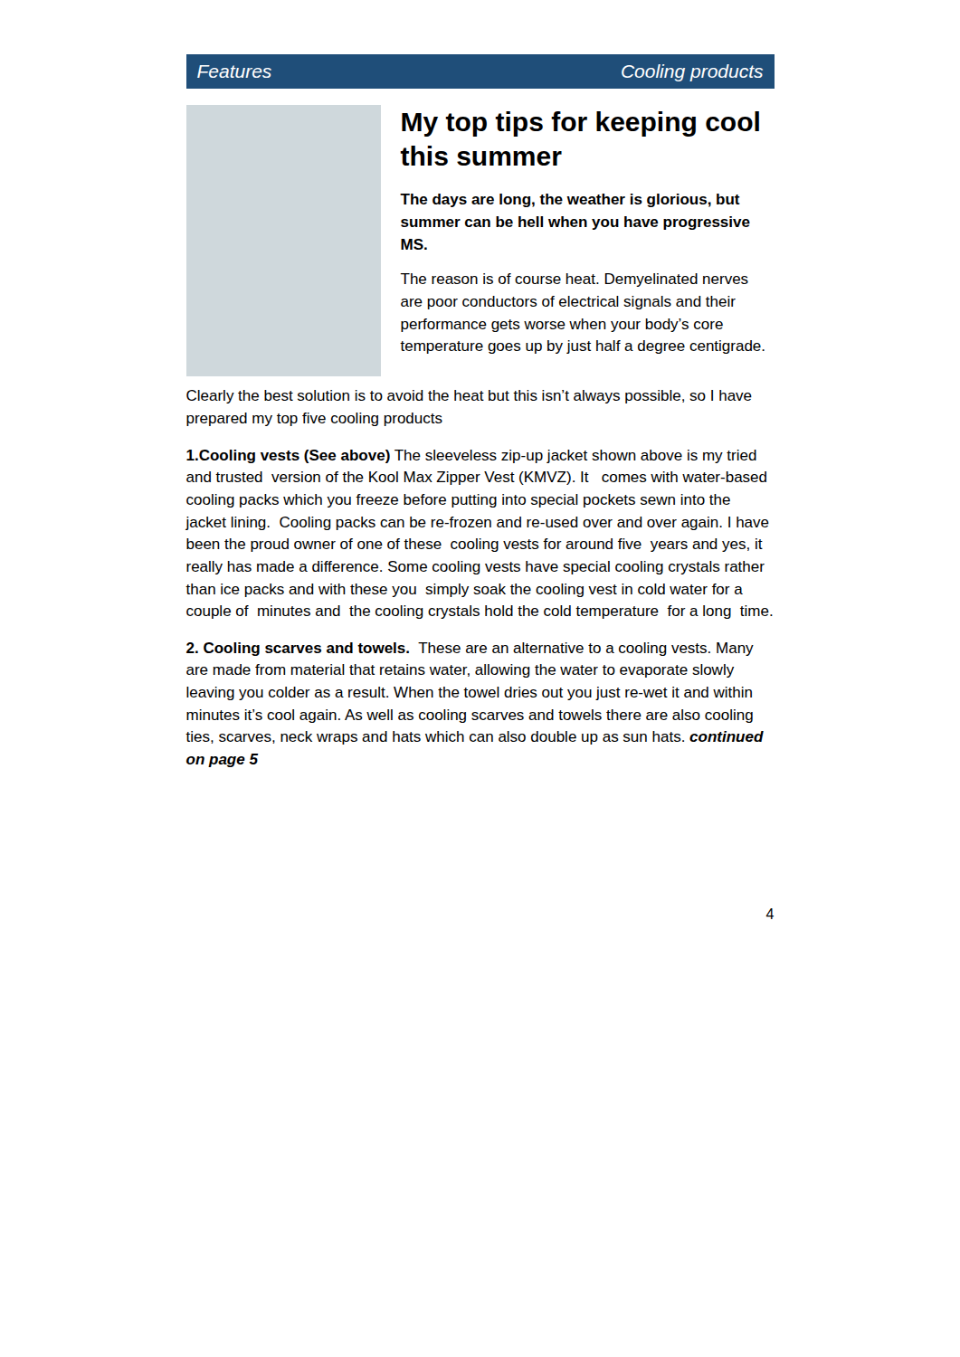Features Cooling products
My top tips for keeping cool this summer
The days are long, the weather is glorious, but summer can be hell when you have progressive MS.
The reason is of course heat. Demyelinated nerves are poor conductors of electrical signals and their performance gets worse when your body’s core temperature goes up by just half a degree centigrade.
Clearly the best solution is to avoid the heat but this isn’t always possible, so I have prepared my top five cooling products
1.Cooling vests (See above) The sleeveless zip-up jacket shown above is my tried and trusted version of the Kool Max Zipper Vest (KMVZ). It comes with water-based cooling packs which you freeze before putting into special pockets sewn into the jacket lining. Cooling packs can be re-frozen and re-used over and over again. I have been the proud owner of one of these cooling vests for around five years and yes, it really has made a difference. Some cooling vests have special cooling crystals rather than ice packs and with these you simply soak the cooling vest in cold water for a couple of minutes and the cooling crystals hold the cold temperature for a long time.
2. Cooling scarves and towels. These are an alternative to a cooling vests. Many are made from material that retains water, allowing the water to evaporate slowly leaving you colder as a result. When the towel dries out you just re-wet it and within minutes it’s cool again. As well as cooling scarves and towels there are also cooling ties, scarves, neck wraps and hats which can also double up as sun hats. continued on page 5
4